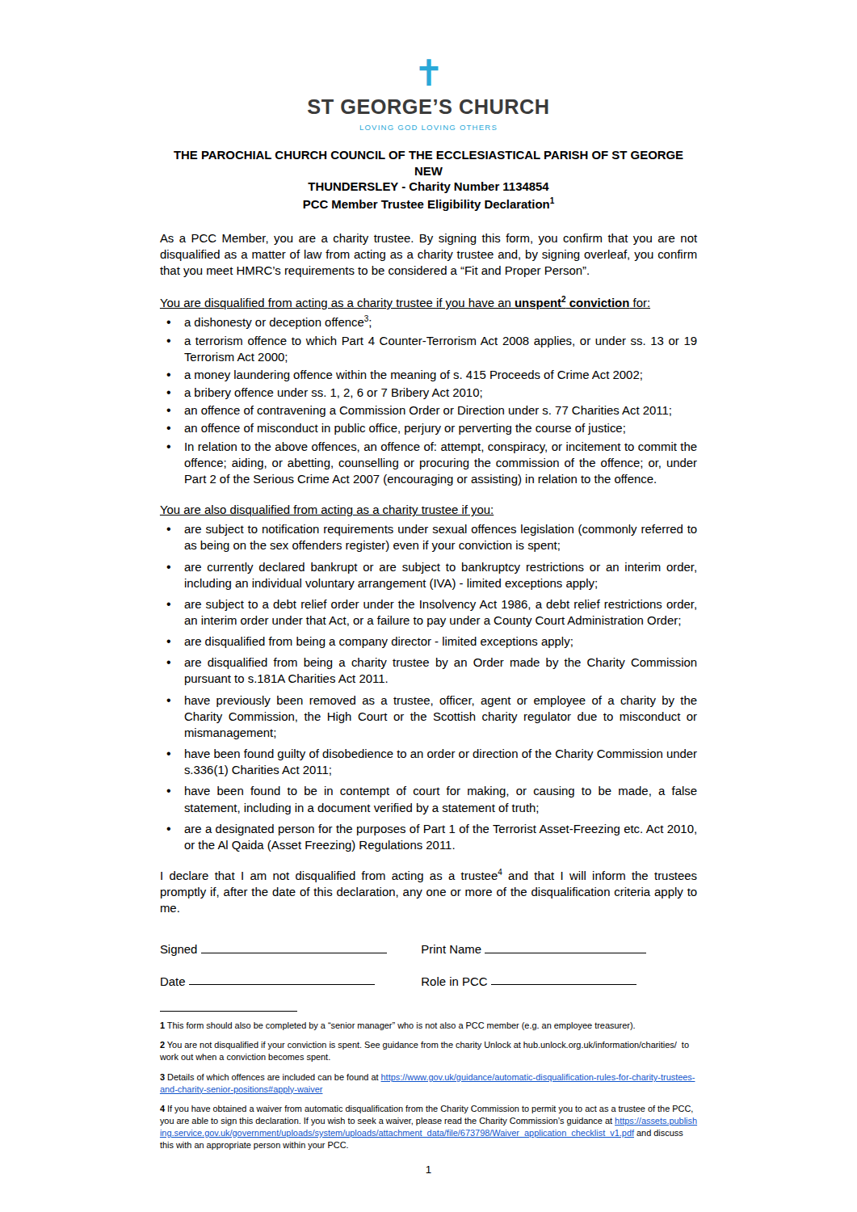✝
ST GEORGE’S CHURCH
LOVING GOD LOVING OTHERS
THE PAROCHIAL CHURCH COUNCIL OF THE ECCLESIASTICAL PARISH OF ST GEORGE NEW
THUNDERSLEY - Charity Number 1134854
PCC Member Trustee Eligibility Declaration1
As a PCC Member, you are a charity trustee. By signing this form, you confirm that you are not disqualified as a matter of law from acting as a charity trustee and, by signing overleaf, you confirm that you meet HMRC’s requirements to be considered a “Fit and Proper Person”.
You are disqualified from acting as a charity trustee if you have an unspent2 conviction for:
a dishonesty or deception offence3;
a terrorism offence to which Part 4 Counter-Terrorism Act 2008 applies, or under ss. 13 or 19 Terrorism Act 2000;
a money laundering offence within the meaning of s. 415 Proceeds of Crime Act 2002;
a bribery offence under ss. 1, 2, 6 or 7 Bribery Act 2010;
an offence of contravening a Commission Order or Direction under s. 77 Charities Act 2011;
an offence of misconduct in public office, perjury or perverting the course of justice;
In relation to the above offences, an offence of: attempt, conspiracy, or incitement to commit the offence; aiding, or abetting, counselling or procuring the commission of the offence; or, under Part 2 of the Serious Crime Act 2007 (encouraging or assisting) in relation to the offence.
You are also disqualified from acting as a charity trustee if you:
are subject to notification requirements under sexual offences legislation (commonly referred to as being on the sex offenders register) even if your conviction is spent;
are currently declared bankrupt or are subject to bankruptcy restrictions or an interim order, including an individual voluntary arrangement (IVA) - limited exceptions apply;
are subject to a debt relief order under the Insolvency Act 1986, a debt relief restrictions order, an interim order under that Act, or a failure to pay under a County Court Administration Order;
are disqualified from being a company director - limited exceptions apply;
are disqualified from being a charity trustee by an Order made by the Charity Commission pursuant to s.181A Charities Act 2011.
have previously been removed as a trustee, officer, agent or employee of a charity by the Charity Commission, the High Court or the Scottish charity regulator due to misconduct or mismanagement;
have been found guilty of disobedience to an order or direction of the Charity Commission under s.336(1) Charities Act 2011;
have been found to be in contempt of court for making, or causing to be made, a false statement, including in a document verified by a statement of truth;
are a designated person for the purposes of Part 1 of the Terrorist Asset-Freezing etc. Act 2010, or the Al Qaida (Asset Freezing) Regulations 2011.
I declare that I am not disqualified from acting as a trustee4 and that I will inform the trustees promptly if, after the date of this declaration, any one or more of the disqualification criteria apply to me.
Signed Print Name
Date Role in PCC
1 This form should also be completed by a “senior manager” who is not also a PCC member (e.g. an employee treasurer).
2 You are not disqualified if your conviction is spent. See guidance from the charity Unlock at hub.unlock.org.uk/information/charities/ to work out when a conviction becomes spent.
3 Details of which offences are included can be found at https://www.gov.uk/guidance/automatic-disqualification-rules-for-charity-trustees-and-charity-senior-positions#apply-waiver
4 If you have obtained a waiver from automatic disqualification from the Charity Commission to permit you to act as a trustee of the PCC, you are able to sign this declaration. If you wish to seek a waiver, please read the Charity Commission’s guidance at https://assets.publishing.service.gov.uk/government/uploads/system/uploads/attachment_data/file/673798/Waiver_application_checklist_v1.pdf and discuss this with an appropriate person within your PCC.
1